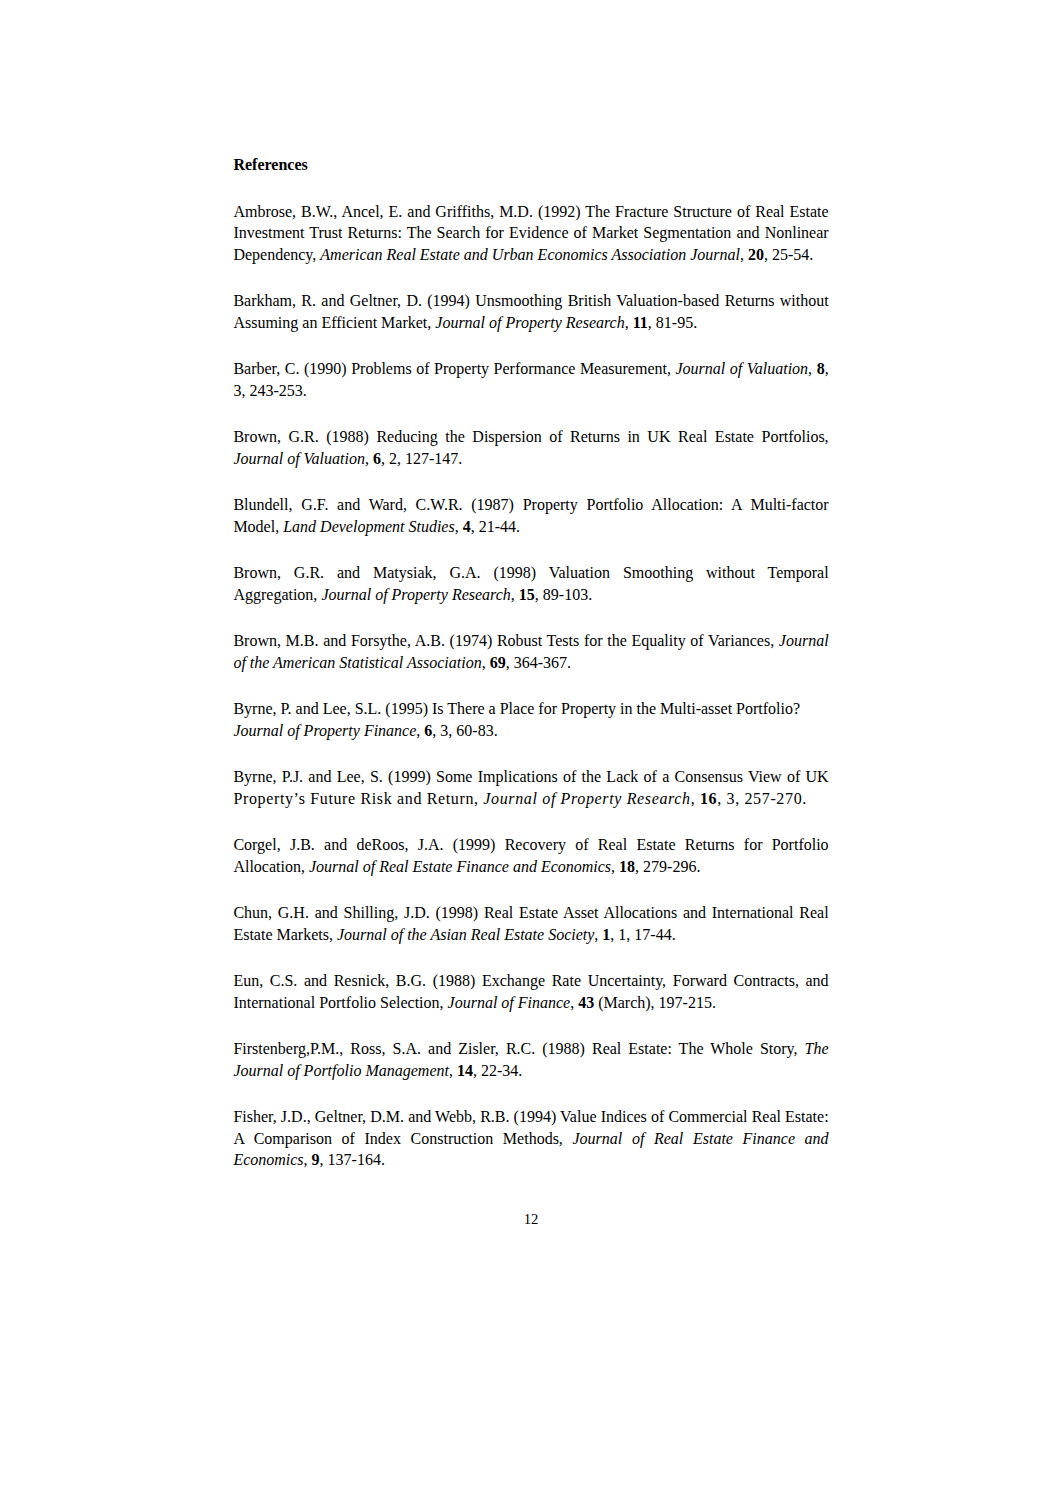References
Ambrose, B.W., Ancel, E. and Griffiths, M.D. (1992) The Fracture Structure of Real Estate Investment Trust Returns: The Search for Evidence of Market Segmentation and Nonlinear Dependency, American Real Estate and Urban Economics Association Journal, 20, 25-54.
Barkham, R. and Geltner, D. (1994) Unsmoothing British Valuation-based Returns without Assuming an Efficient Market, Journal of Property Research, 11, 81-95.
Barber, C. (1990) Problems of Property Performance Measurement, Journal of Valuation, 8, 3, 243-253.
Brown, G.R. (1988) Reducing the Dispersion of Returns in UK Real Estate Portfolios, Journal of Valuation, 6, 2, 127-147.
Blundell, G.F. and Ward, C.W.R. (1987) Property Portfolio Allocation: A Multi-factor Model, Land Development Studies, 4, 21-44.
Brown, G.R. and Matysiak, G.A. (1998) Valuation Smoothing without Temporal Aggregation, Journal of Property Research, 15, 89-103.
Brown, M.B. and Forsythe, A.B. (1974) Robust Tests for the Equality of Variances, Journal of the American Statistical Association, 69, 364-367.
Byrne, P. and Lee, S.L. (1995) Is There a Place for Property in the Multi-asset Portfolio?
Journal of Property Finance, 6, 3, 60-83.
Byrne, P.J. and Lee, S. (1999) Some Implications of the Lack of a Consensus View of UK Property’s Future Risk and Return, Journal of Property Research, 16, 3, 257-270.
Corgel, J.B. and deRoos, J.A. (1999) Recovery of Real Estate Returns for Portfolio Allocation, Journal of Real Estate Finance and Economics, 18, 279-296.
Chun, G.H. and Shilling, J.D. (1998) Real Estate Asset Allocations and International Real Estate Markets, Journal of the Asian Real Estate Society, 1, 1, 17-44.
Eun, C.S. and Resnick, B.G. (1988) Exchange Rate Uncertainty, Forward Contracts, and International Portfolio Selection, Journal of Finance, 43 (March), 197-215.
Firstenberg,P.M., Ross, S.A. and Zisler, R.C. (1988) Real Estate: The Whole Story, The Journal of Portfolio Management, 14, 22-34.
Fisher, J.D., Geltner, D.M. and Webb, R.B. (1994) Value Indices of Commercial Real Estate: A Comparison of Index Construction Methods, Journal of Real Estate Finance and Economics, 9, 137-164.
12